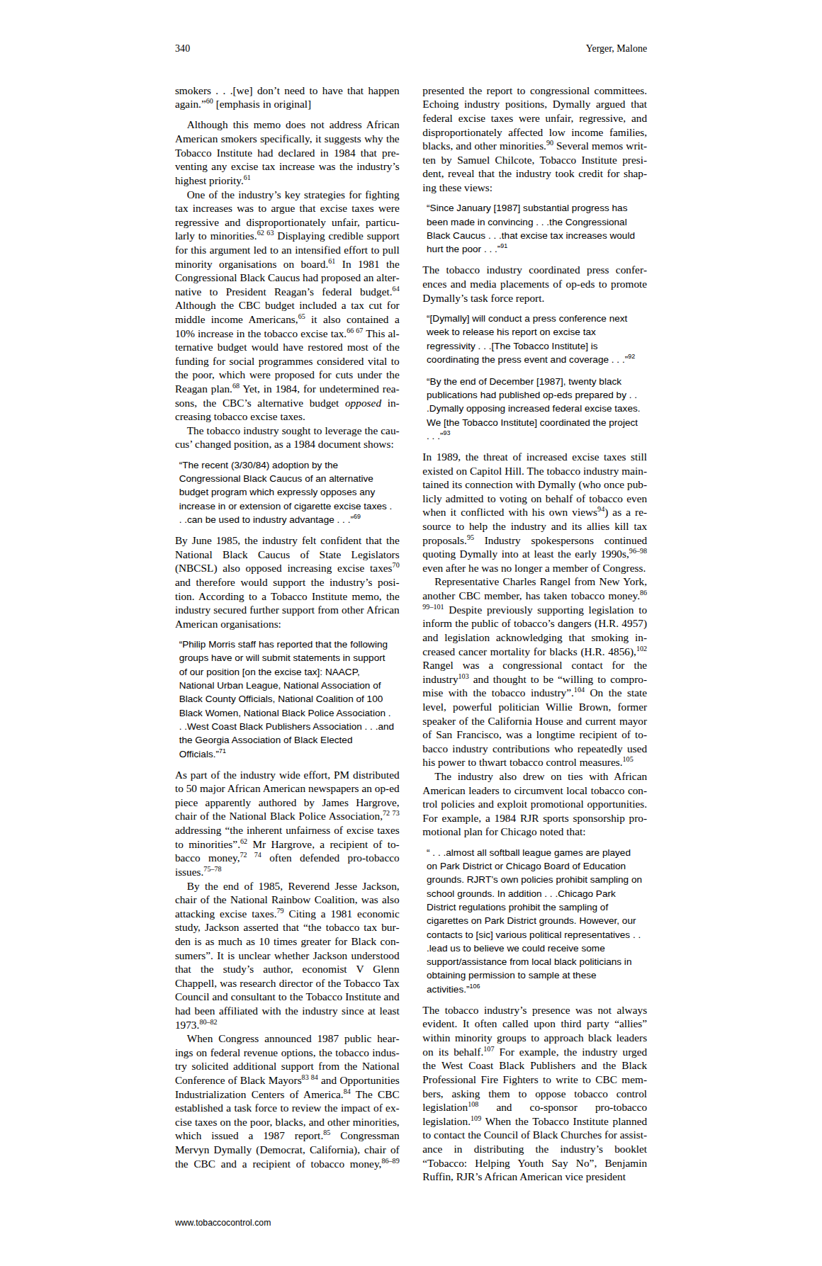340 Yerger, Malone
smokers . . .[we] don’t need to have that happen again.”60 [emphasis in original]
Although this memo does not address African American smokers specifically, it suggests why the Tobacco Institute had declared in 1984 that preventing any excise tax increase was the industry’s highest priority.61
One of the industry’s key strategies for fighting tax increases was to argue that excise taxes were regressive and disproportionately unfair, particularly to minorities.62 63 Displaying credible support for this argument led to an intensified effort to pull minority organisations on board.61 In 1981 the Congressional Black Caucus had proposed an alternative to President Reagan’s federal budget.64 Although the CBC budget included a tax cut for middle income Americans,65 it also contained a 10% increase in the tobacco excise tax.66 67 This alternative budget would have restored most of the funding for social programmes considered vital to the poor, which were proposed for cuts under the Reagan plan.68 Yet, in 1984, for undetermined reasons, the CBC’s alternative budget opposed increasing tobacco excise taxes.
The tobacco industry sought to leverage the caucus’ changed position, as a 1984 document shows:
“The recent (3/30/84) adoption by the Congressional Black Caucus of an alternative budget program which expressly opposes any increase in or extension of cigarette excise taxes . . .can be used to industry advantage . . .”69
By June 1985, the industry felt confident that the National Black Caucus of State Legislators (NBCSL) also opposed increasing excise taxes70 and therefore would support the industry’s position. According to a Tobacco Institute memo, the industry secured further support from other African American organisations:
“Philip Morris staff has reported that the following groups have or will submit statements in support of our position [on the excise tax]: NAACP, National Urban League, National Association of Black County Officials, National Coalition of 100 Black Women, National Black Police Association . . .West Coast Black Publishers Association . . .and the Georgia Association of Black Elected Officials.”71
As part of the industry wide effort, PM distributed to 50 major African American newspapers an op-ed piece apparently authored by James Hargrove, chair of the National Black Police Association,72 73 addressing “the inherent unfairness of excise taxes to minorities”.62 Mr Hargrove, a recipient of tobacco money,72 74 often defended pro-tobacco issues.75–78
By the end of 1985, Reverend Jesse Jackson, chair of the National Rainbow Coalition, was also attacking excise taxes.79 Citing a 1981 economic study, Jackson asserted that “the tobacco tax burden is as much as 10 times greater for Black consumers”. It is unclear whether Jackson understood that the study’s author, economist V Glenn Chappell, was research director of the Tobacco Tax Council and consultant to the Tobacco Institute and had been affiliated with the industry since at least 1973.80–82
When Congress announced 1987 public hearings on federal revenue options, the tobacco industry solicited additional support from the National Conference of Black Mayors83 84 and Opportunities Industrialization Centers of America.84 The CBC established a task force to review the impact of excise taxes on the poor, blacks, and other minorities, which issued a 1987 report.85 Congressman Mervyn Dymally (Democrat, California), chair of the CBC and a recipient of tobacco money,86–89 presented the report to congressional committees. Echoing industry positions, Dymally argued that federal excise taxes were unfair, regressive, and disproportionately affected low income families, blacks, and other minorities.90 Several memos written by Samuel Chilcote, Tobacco Institute president, reveal that the industry took credit for shaping these views:
“Since January [1987] substantial progress has been made in convincing . . .the Congressional Black Caucus . . .that excise tax increases would hurt the poor . . .”91
The tobacco industry coordinated press conferences and media placements of op-eds to promote Dymally’s task force report.
“[Dymally] will conduct a press conference next week to release his report on excise tax regressivity . . .[The Tobacco Institute] is coordinating the press event and coverage . . .”92
“By the end of December [1987], twenty black publications had published op-eds prepared by . . .Dymally opposing increased federal excise taxes. We [the Tobacco Institute] coordinated the project . . .”93
In 1989, the threat of increased excise taxes still existed on Capitol Hill. The tobacco industry maintained its connection with Dymally (who once publicly admitted to voting on behalf of tobacco even when it conflicted with his own views94) as a resource to help the industry and its allies kill tax proposals.95 Industry spokespersons continued quoting Dymally into at least the early 1990s,96–98 even after he was no longer a member of Congress.
Representative Charles Rangel from New York, another CBC member, has taken tobacco money.86 99–101 Despite previously supporting legislation to inform the public of tobacco’s dangers (H.R. 4957) and legislation acknowledging that smoking increased cancer mortality for blacks (H.R. 4856),102 Rangel was a congressional contact for the industry103 and thought to be “willing to compromise with the tobacco industry”.104 On the state level, powerful politician Willie Brown, former speaker of the California House and current mayor of San Francisco, was a longtime recipient of tobacco industry contributions who repeatedly used his power to thwart tobacco control measures.105
The industry also drew on ties with African American leaders to circumvent local tobacco control policies and exploit promotional opportunities. For example, a 1984 RJR sports sponsorship promotional plan for Chicago noted that:
“ . . .almost all softball league games are played on Park District or Chicago Board of Education grounds. RJRT’s own policies prohibit sampling on school grounds. In addition . . .Chicago Park District regulations prohibit the sampling of cigarettes on Park District grounds. However, our contacts to [sic] various political representatives . . .lead us to believe we could receive some support/assistance from local black politicians in obtaining permission to sample at these activities.”106
The tobacco industry’s presence was not always evident. It often called upon third party “allies” within minority groups to approach black leaders on its behalf.107 For example, the industry urged the West Coast Black Publishers and the Black Professional Fire Fighters to write to CBC members, asking them to oppose tobacco control legislation108 and co-sponsor pro-tobacco legislation.109 When the Tobacco Institute planned to contact the Council of Black Churches for assistance in distributing the industry’s booklet “Tobacco: Helping Youth Say No”, Benjamin Ruffin, RJR’s African American vice president
www.tobaccocontrol.com